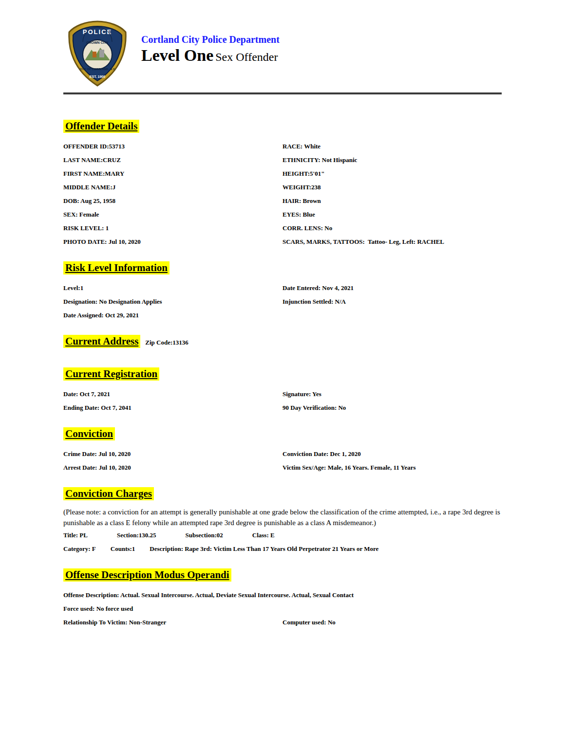POLICE CROWN CITY CITY OF CORTLAND, N.Y. EST. 1900
Cortland City Police Department
Level One Sex Offender
Offender Details
| OFFENDER ID:53713 | RACE: White |
| LAST NAME:CRUZ | ETHNICITY: Not Hispanic |
| FIRST NAME:MARY | HEIGHT:5'01" |
| MIDDLE NAME:J | WEIGHT:238 |
| DOB: Aug 25, 1958 | HAIR: Brown |
| SEX: Female | EYES: Blue |
| RISK LEVEL: 1 | CORR. LENS: No |
| PHOTO DATE: Jul 10, 2020 | SCARS, MARKS, TATTOOS: Tattoo- Leg, Left: RACHEL |
Risk Level Information
| Level:1 | Date Entered: Nov 4, 2021 |
| Designation: No Designation Applies | Injunction Settled: N/A |
| Date Assigned: Oct 29, 2021 | |
Current Address
Zip Code:13136
Current Registration
| Date: Oct 7, 2021 | Signature: Yes |
| Ending Date: Oct 7, 2041 | 90 Day Verification: No |
Conviction
| Crime Date: Jul 10, 2020 | Conviction Date: Dec 1, 2020 |
| Arrest Date: Jul 10, 2020 | Victim Sex/Age: Male, 16 Years. Female, 11 Years |
Conviction Charges
(Please note: a conviction for an attempt is generally punishable at one grade below the classification of the crime attempted, i.e., a rape 3rd degree is punishable as a class E felony while an attempted rape 3rd degree is punishable as a class A misdemeanor.)
Title: PL Section:130.25 Subsection:02 Class: E
Category: F Counts:1 Description: Rape 3rd: Victim Less Than 17 Years Old Perpetrator 21 Years or More
Offense Description Modus Operandi
Offense Description: Actual. Sexual Intercourse. Actual, Deviate Sexual Intercourse. Actual, Sexual Contact
Force used: No force used
Relationship To Victim: Non-Stranger
Computer used: No